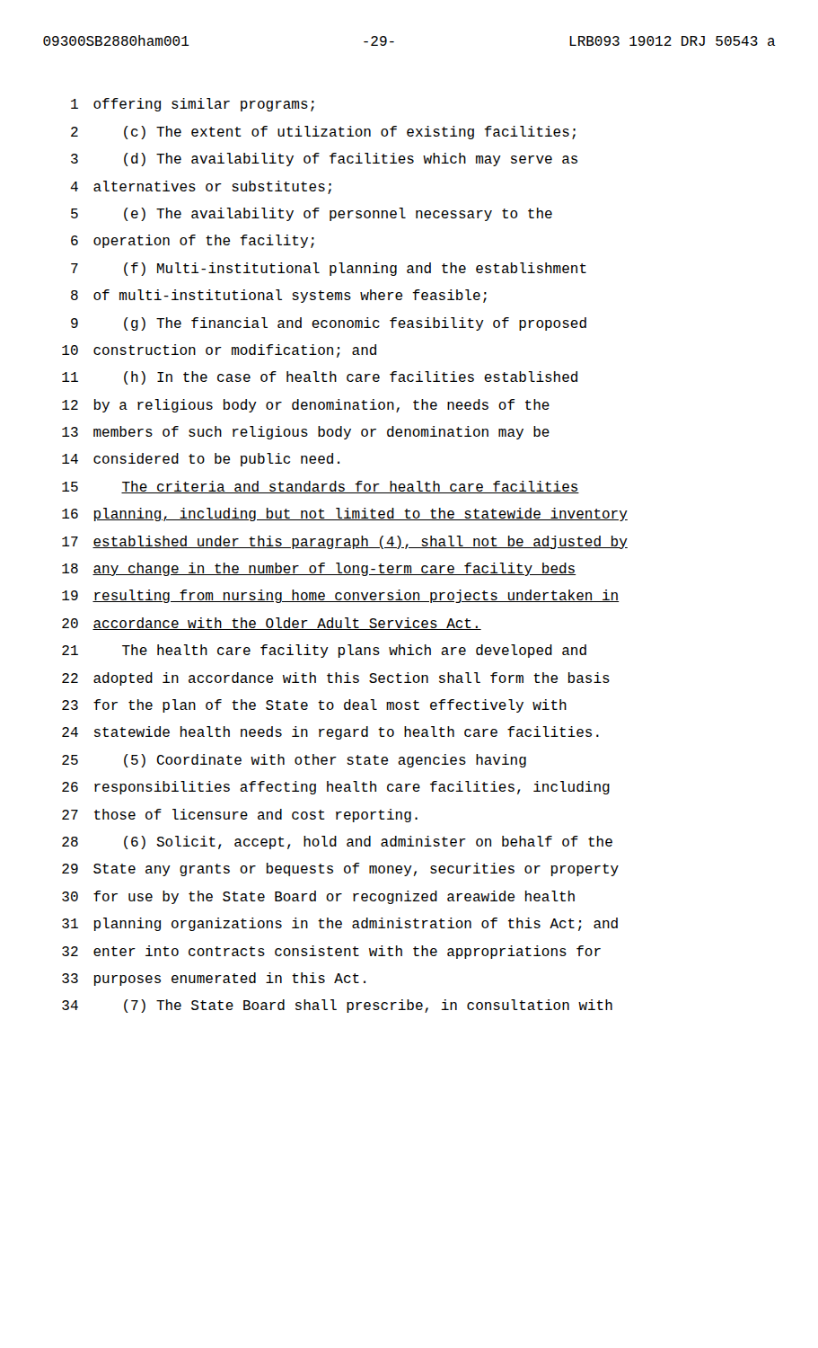09300SB2880ham001 -29- LRB093 19012 DRJ 50543 a
offering similar programs;
(c) The extent of utilization of existing facilities;
(d) The availability of facilities which may serve as
alternatives or substitutes;
(e) The availability of personnel necessary to the
operation of the facility;
(f) Multi-institutional planning and the establishment
of multi-institutional systems where feasible;
(g) The financial and economic feasibility of proposed
construction or modification; and
(h) In the case of health care facilities established
by a religious body or denomination, the needs of the
members of such religious body or denomination may be
considered to be public need.
The criteria and standards for health care facilities
planning, including but not limited to the statewide inventory
established under this paragraph (4), shall not be adjusted by
any change in the number of long-term care facility beds
resulting from nursing home conversion projects undertaken in
accordance with the Older Adult Services Act.
The health care facility plans which are developed and
adopted in accordance with this Section shall form the basis
for the plan of the State to deal most effectively with
statewide health needs in regard to health care facilities.
(5) Coordinate with other state agencies having
responsibilities affecting health care facilities, including
those of licensure and cost reporting.
(6) Solicit, accept, hold and administer on behalf of the
State any grants or bequests of money, securities or property
for use by the State Board or recognized areawide health
planning organizations in the administration of this Act; and
enter into contracts consistent with the appropriations for
purposes enumerated in this Act.
(7) The State Board shall prescribe, in consultation with